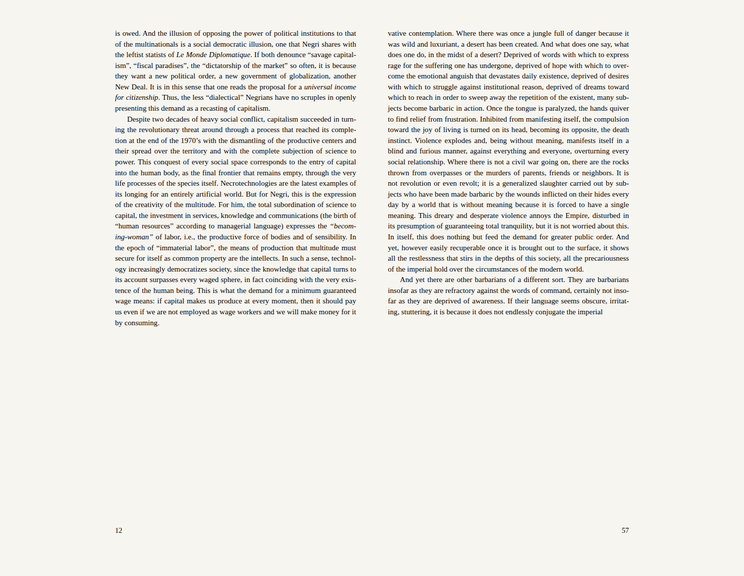is owed. And the illusion of opposing the power of political institutions to that of the multinationals is a social democratic illusion, one that Negri shares with the leftist statists of Le Monde Diplomatique. If both denounce “savage capitalism”, “fiscal paradises”, the “dictatorship of the market” so often, it is because they want a new political order, a new government of globalization, another New Deal. It is in this sense that one reads the proposal for a universal income for citizenship. Thus, the less “dialectical” Negrians have no scruples in openly presenting this demand as a recasting of capitalism.
Despite two decades of heavy social conflict, capitalism succeeded in turning the revolutionary threat around through a process that reached its completion at the end of the 1970’s with the dismantling of the productive centers and their spread over the territory and with the complete subjection of science to power. This conquest of every social space corresponds to the entry of capital into the human body, as the final frontier that remains empty, through the very life processes of the species itself. Necrotechnologies are the latest examples of its longing for an entirely artificial world. But for Negri, this is the expression of the creativity of the multitude. For him, the total subordination of science to capital, the investment in services, knowledge and communications (the birth of “human resources” according to managerial language) expresses the “becoming-woman” of labor, i.e., the productive force of bodies and of sensibility. In the epoch of “immaterial labor”, the means of production that multitude must secure for itself as common property are the intellects. In such a sense, technology increasingly democratizes society, since the knowledge that capital turns to its account surpasses every waged sphere, in fact coinciding with the very existence of the human being. This is what the demand for a minimum guaranteed wage means: if capital makes us produce at every moment, then it should pay us even if we are not employed as wage workers and we will make money for it by consuming.
12
vative contemplation. Where there was once a jungle full of danger because it was wild and luxuriant, a desert has been created. And what does one say, what does one do, in the midst of a desert? Deprived of words with which to express rage for the suffering one has undergone, deprived of hope with which to overcome the emotional anguish that devastates daily existence, deprived of desires with which to struggle against institutional reason, deprived of dreams toward which to reach in order to sweep away the repetition of the existent, many subjects become barbaric in action. Once the tongue is paralyzed, the hands quiver to find relief from frustration. Inhibited from manifesting itself, the compulsion toward the joy of living is turned on its head, becoming its opposite, the death instinct. Violence explodes and, being without meaning, manifests itself in a blind and furious manner, against everything and everyone, overturning every social relationship. Where there is not a civil war going on, there are the rocks thrown from overpasses or the murders of parents, friends or neighbors. It is not revolution or even revolt; it is a generalized slaughter carried out by subjects who have been made barbaric by the wounds inflicted on their hides every day by a world that is without meaning because it is forced to have a single meaning. This dreary and desperate violence annoys the Empire, disturbed in its presumption of guaranteeing total tranquility, but it is not worried about this. In itself, this does nothing but feed the demand for greater public order. And yet, however easily recuperable once it is brought out to the surface, it shows all the restlessness that stirs in the depths of this society, all the precariousness of the imperial hold over the circumstances of the modern world.
And yet there are other barbarians of a different sort. They are barbarians insofar as they are refractory against the words of command, certainly not insofar as they are deprived of awareness. If their language seems obscure, irritating, stuttering, it is because it does not endlessly conjugate the imperial
57